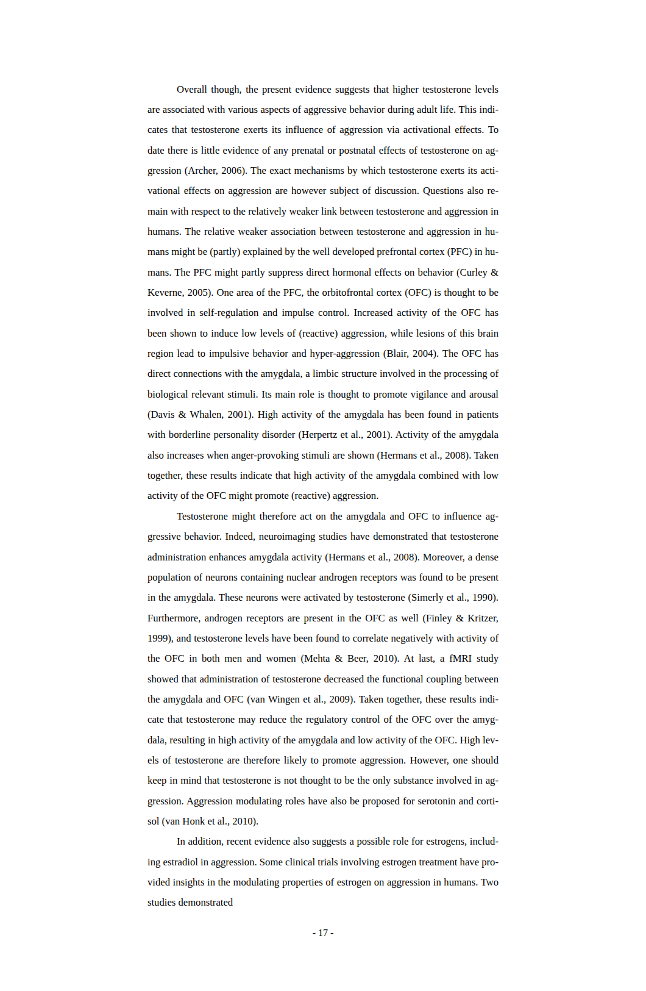Overall though, the present evidence suggests that higher testosterone levels are associated with various aspects of aggressive behavior during adult life. This indicates that testosterone exerts its influence of aggression via activational effects. To date there is little evidence of any prenatal or postnatal effects of testosterone on aggression (Archer, 2006). The exact mechanisms by which testosterone exerts its activational effects on aggression are however subject of discussion. Questions also remain with respect to the relatively weaker link between testosterone and aggression in humans. The relative weaker association between testosterone and aggression in humans might be (partly) explained by the well developed prefrontal cortex (PFC) in humans. The PFC might partly suppress direct hormonal effects on behavior (Curley & Keverne, 2005). One area of the PFC, the orbitofrontal cortex (OFC) is thought to be involved in self-regulation and impulse control. Increased activity of the OFC has been shown to induce low levels of (reactive) aggression, while lesions of this brain region lead to impulsive behavior and hyper-aggression (Blair, 2004). The OFC has direct connections with the amygdala, a limbic structure involved in the processing of biological relevant stimuli. Its main role is thought to promote vigilance and arousal (Davis & Whalen, 2001). High activity of the amygdala has been found in patients with borderline personality disorder (Herpertz et al., 2001). Activity of the amygdala also increases when anger-provoking stimuli are shown (Hermans et al., 2008). Taken together, these results indicate that high activity of the amygdala combined with low activity of the OFC might promote (reactive) aggression.
Testosterone might therefore act on the amygdala and OFC to influence aggressive behavior. Indeed, neuroimaging studies have demonstrated that testosterone administration enhances amygdala activity (Hermans et al., 2008). Moreover, a dense population of neurons containing nuclear androgen receptors was found to be present in the amygdala. These neurons were activated by testosterone (Simerly et al., 1990). Furthermore, androgen receptors are present in the OFC as well (Finley & Kritzer, 1999), and testosterone levels have been found to correlate negatively with activity of the OFC in both men and women (Mehta & Beer, 2010). At last, a fMRI study showed that administration of testosterone decreased the functional coupling between the amygdala and OFC (van Wingen et al., 2009). Taken together, these results indicate that testosterone may reduce the regulatory control of the OFC over the amygdala, resulting in high activity of the amygdala and low activity of the OFC. High levels of testosterone are therefore likely to promote aggression. However, one should keep in mind that testosterone is not thought to be the only substance involved in aggression. Aggression modulating roles have also be proposed for serotonin and cortisol (van Honk et al., 2010).
In addition, recent evidence also suggests a possible role for estrogens, including estradiol in aggression. Some clinical trials involving estrogen treatment have provided insights in the modulating properties of estrogen on aggression in humans. Two studies demonstrated
- 17 -